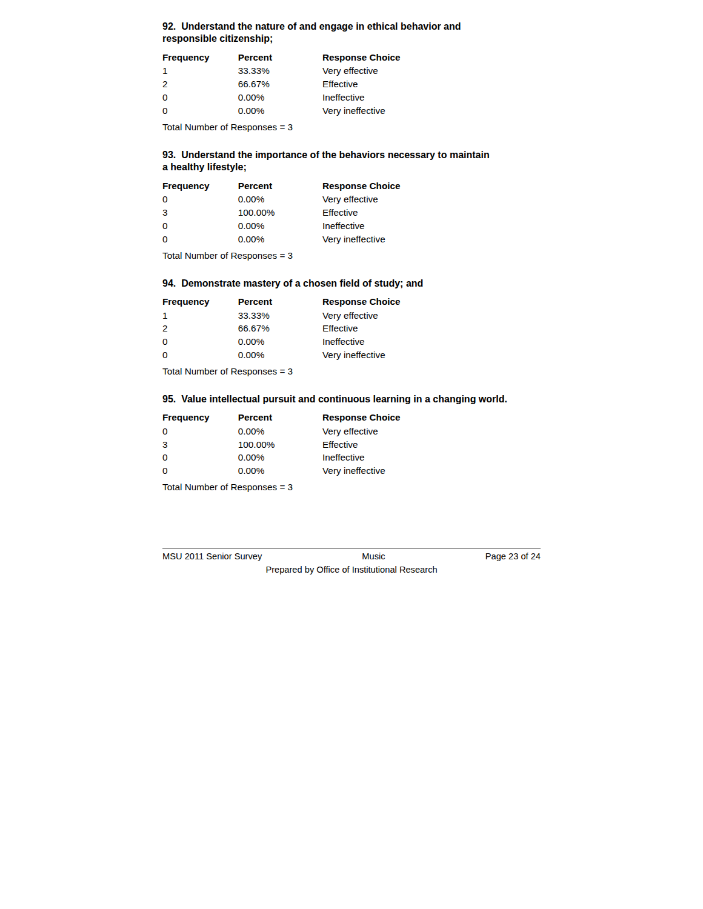92. Understand the nature of and engage in ethical behavior and
responsible citizenship;
| Frequency | Percent | Response Choice |
| --- | --- | --- |
| 1 | 33.33% | Very effective |
| 2 | 66.67% | Effective |
| 0 | 0.00% | Ineffective |
| 0 | 0.00% | Very ineffective |
Total Number of Responses = 3
93. Understand the importance of the behaviors necessary to maintain
a healthy lifestyle;
| Frequency | Percent | Response Choice |
| --- | --- | --- |
| 0 | 0.00% | Very effective |
| 3 | 100.00% | Effective |
| 0 | 0.00% | Ineffective |
| 0 | 0.00% | Very ineffective |
Total Number of Responses = 3
94. Demonstrate mastery of a chosen field of study; and
| Frequency | Percent | Response Choice |
| --- | --- | --- |
| 1 | 33.33% | Very effective |
| 2 | 66.67% | Effective |
| 0 | 0.00% | Ineffective |
| 0 | 0.00% | Very ineffective |
Total Number of Responses = 3
95. Value intellectual pursuit and continuous learning in a changing world.
| Frequency | Percent | Response Choice |
| --- | --- | --- |
| 0 | 0.00% | Very effective |
| 3 | 100.00% | Effective |
| 0 | 0.00% | Ineffective |
| 0 | 0.00% | Very ineffective |
Total Number of Responses = 3
MSU 2011 Senior Survey
Music
Page 23 of 24
Prepared by Office of Institutional Research